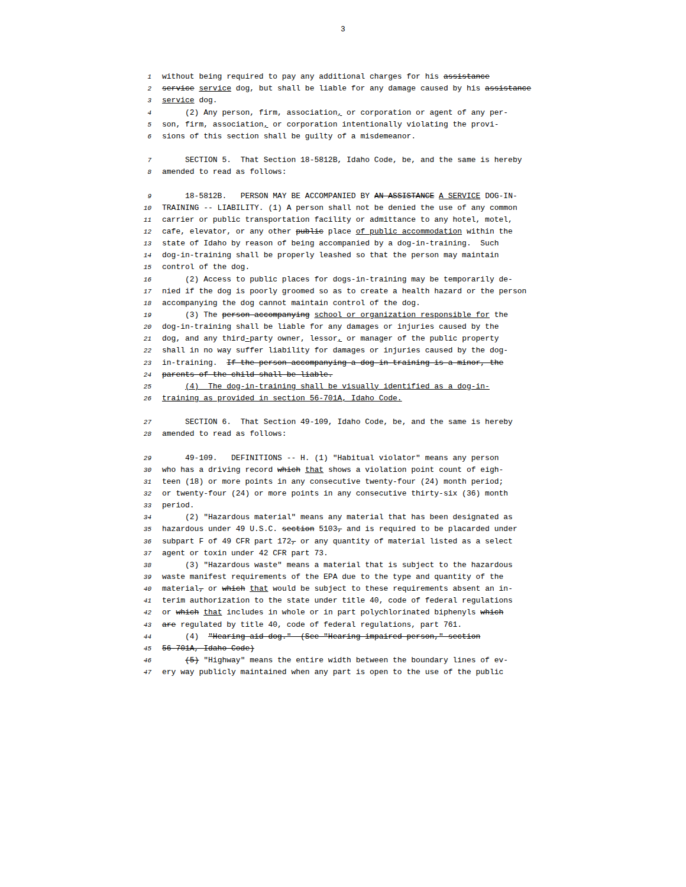3
1 without being required to pay any additional charges for his assistance
2 service service dog, but shall be liable for any damage caused by his assistance
3 service dog.
4 (2) Any person, firm, association, or corporation or agent of any per-
5 son, firm, association, or corporation intentionally violating the provi-
6 sions of this section shall be guilty of a misdemeanor.
7 SECTION 5. That Section 18-5812B, Idaho Code, be, and the same is hereby
8 amended to read as follows:
9 18-5812B. PERSON MAY BE ACCOMPANIED BY AN ASSISTANCE A SERVICE DOG-IN-
10 TRAINING -- LIABILITY. (1) A person shall not be denied the use of any common
11 carrier or public transportation facility or admittance to any hotel, motel,
12 cafe, elevator, or any other public place of public accommodation within the
13 state of Idaho by reason of being accompanied by a dog-in-training. Such
14 dog-in-training shall be properly leashed so that the person may maintain
15 control of the dog.
16 (2) Access to public places for dogs-in-training may be temporarily de-
17 nied if the dog is poorly groomed so as to create a health hazard or the person
18 accompanying the dog cannot maintain control of the dog.
19 (3) The person accompanying school or organization responsible for the
20 dog-in-training shall be liable for any damages or injuries caused by the
21 dog, and any third-party owner, lessor, or manager of the public property
22 shall in no way suffer liability for damages or injuries caused by the dog-
23 in-training. If the person accompanying a dog-in-training is a minor, the
24 parents of the child shall be liable.
25 (4) The dog-in-training shall be visually identified as a dog-in-
26 training as provided in section 56-701A, Idaho Code.
27 SECTION 6. That Section 49-109, Idaho Code, be, and the same is hereby
28 amended to read as follows:
29 49-109. DEFINITIONS -- H. (1) "Habitual violator" means any person
30 who has a driving record which that shows a violation point count of eigh-
31 teen (18) or more points in any consecutive twenty-four (24) month period;
32 or twenty-four (24) or more points in any consecutive thirty-six (36) month
33 period.
34 (2) "Hazardous material" means any material that has been designated as
35 hazardous under 49 U.S.C. section 5103, and is required to be placarded under
36 subpart F of 49 CFR part 172, or any quantity of material listed as a select
37 agent or toxin under 42 CFR part 73.
38 (3) "Hazardous waste" means a material that is subject to the hazardous
39 waste manifest requirements of the EPA due to the type and quantity of the
40 material, or which that would be subject to these requirements absent an in-
41 terim authorization to the state under title 40, code of federal regulations
42 or which that includes in whole or in part polychlorinated biphenyls which
43 are regulated by title 40, code of federal regulations, part 761.
44 (4) "Hearing aid dog." (See "Hearing impaired person," section
4556-701A, Idaho Code)
46 (5) "Highway" means the entire width between the boundary lines of ev-
47 ery way publicly maintained when any part is open to the use of the public